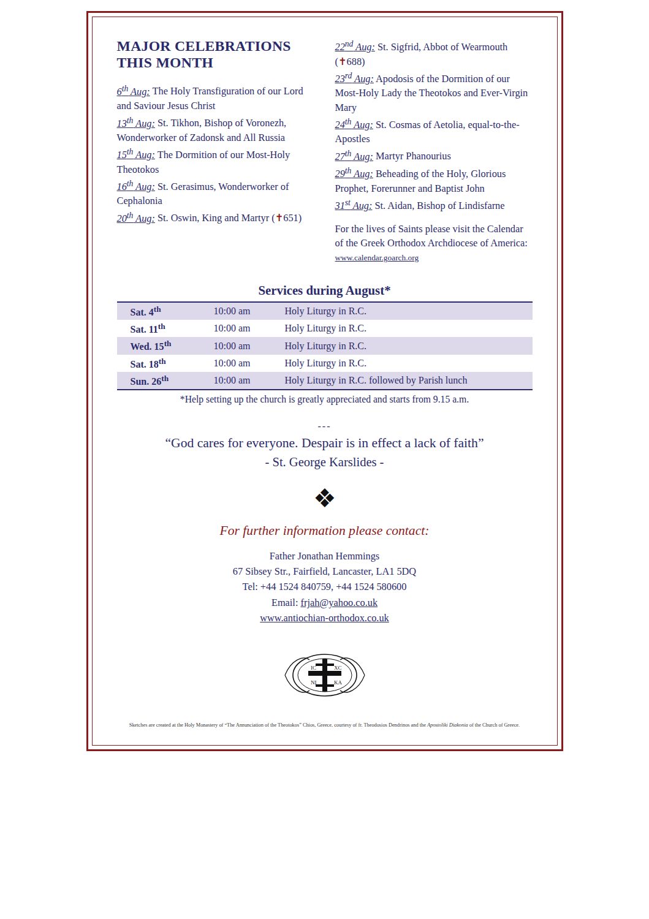MAJOR CELEBRATIONS THIS MONTH
6th Aug: The Holy Transfiguration of our Lord and Saviour Jesus Christ
13th Aug: St. Tikhon, Bishop of Voronezh, Wonderworker of Zadonsk and All Russia
15th Aug: The Dormition of our Most-Holy Theotokos
16th Aug: St. Gerasimus, Wonderworker of Cephalonia
20th Aug: St. Oswin, King and Martyr (✝651)
22nd Aug: St. Sigfrid, Abbot of Wearmouth (✝688)
23rd Aug: Apodosis of the Dormition of our Most-Holy Lady the Theotokos and Ever-Virgin Mary
24th Aug: St. Cosmas of Aetolia, equal-to-the-Apostles
27th Aug: Martyr Phanourius
29th Aug: Beheading of the Holy, Glorious Prophet, Forerunner and Baptist John
31st Aug: St. Aidan, Bishop of Lindisfarne
For the lives of Saints please visit the Calendar of the Greek Orthodox Archdiocese of America: www.calendar.goarch.org
Services during August*
| Sat. 4 th | 10:00 am | Holy Liturgy in R.C. |
| Sat. 11 th | 10:00 am | Holy Liturgy in R.C. |
| Wed. 15 th | 10:00 am | Holy Liturgy in R.C. |
| Sat. 18 th | 10:00 am | Holy Liturgy in R.C. |
| Sun. 26 th | 10:00 am | Holy Liturgy in R.C. followed by Parish lunch |
*Help setting up the church is greatly appreciated and starts from 9.15 a.m.
---
“God cares for everyone. Despair is in effect a lack of faith” - St. George Karslides -
❖
For further information please contact:
Father Jonathan Hemmings
67 Sibsey Str., Fairfield, Lancaster, LA1 5DQ
Tel: +44 1524 840759, +44 1524 580600
Email: frjah@yahoo.co.uk
www.antiochian-orthodox.co.uk
IC XC NI KA
Sketches are created at the Holy Monastery of “The Annunciation of the Theotokos” Chios, Greece, courtesy of fr. Theodosios Dendrinos and the Apostoliki Diakonia of the Church of Greece.